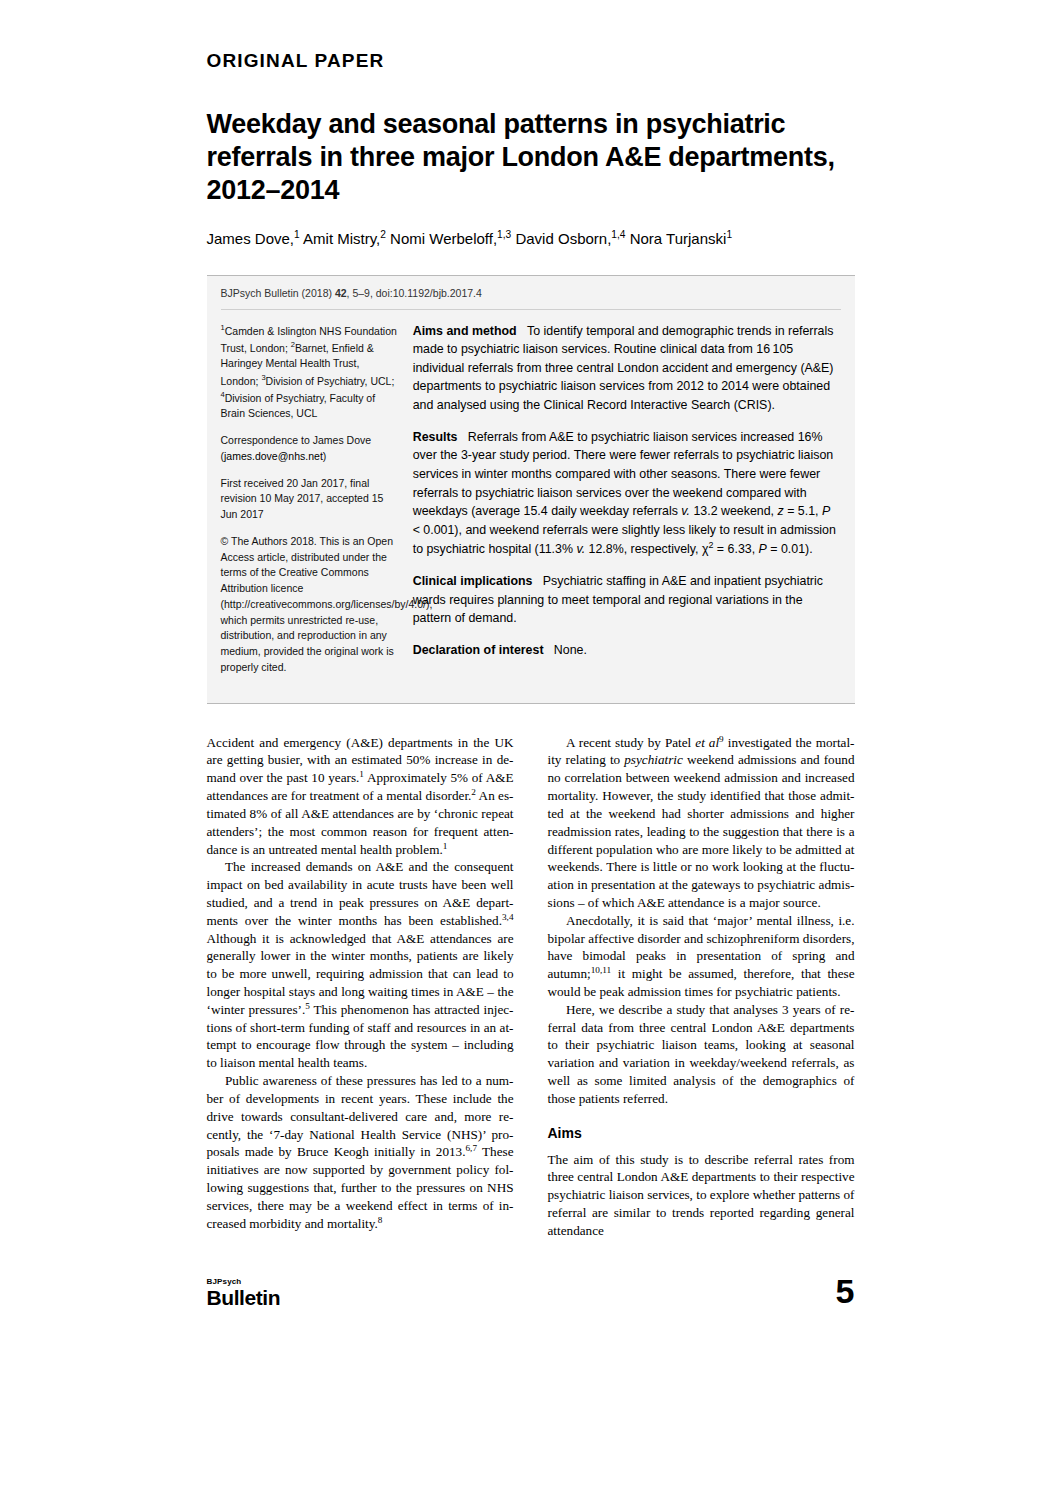ORIGINAL PAPER
Weekday and seasonal patterns in psychiatric referrals in three major London A&E departments, 2012–2014
James Dove,1 Amit Mistry,2 Nomi Werbeloff,1,3 David Osborn,1,4 Nora Turjanski1
BJPsych Bulletin (2018) 42, 5–9, doi:10.1192/bjb.2017.4
1Camden & Islington NHS Foundation Trust, London; 2Barnet, Enfield & Haringey Mental Health Trust, London; 3Division of Psychiatry, UCL; 4Division of Psychiatry, Faculty of Brain Sciences, UCL
Correspondence to James Dove (james.dove@nhs.net)
First received 20 Jan 2017, final revision 10 May 2017, accepted 15 Jun 2017
© The Authors 2018. This is an Open Access article, distributed under the terms of the Creative Commons Attribution licence (http://creativecommons.org/licenses/by/4.0/), which permits unrestricted re-use, distribution, and reproduction in any medium, provided the original work is properly cited.
Aims and method To identify temporal and demographic trends in referrals made to psychiatric liaison services. Routine clinical data from 16 105 individual referrals from three central London accident and emergency (A&E) departments to psychiatric liaison services from 2012 to 2014 were obtained and analysed using the Clinical Record Interactive Search (CRIS).
Results Referrals from A&E to psychiatric liaison services increased 16% over the 3-year study period. There were fewer referrals to psychiatric liaison services in winter months compared with other seasons. There were fewer referrals to psychiatric liaison services over the weekend compared with weekdays (average 15.4 daily weekday referrals v. 13.2 weekend, z = 5.1, P < 0.001), and weekend referrals were slightly less likely to result in admission to psychiatric hospital (11.3% v. 12.8%, respectively, χ2 = 6.33, P = 0.01).
Clinical implications Psychiatric staffing in A&E and inpatient psychiatric wards requires planning to meet temporal and regional variations in the pattern of demand.
Declaration of interest None.
Accident and emergency (A&E) departments in the UK are getting busier, with an estimated 50% increase in demand over the past 10 years.1 Approximately 5% of A&E attendances are for treatment of a mental disorder.2 An estimated 8% of all A&E attendances are by ‘chronic repeat attenders’; the most common reason for frequent attendance is an untreated mental health problem.1
The increased demands on A&E and the consequent impact on bed availability in acute trusts have been well studied, and a trend in peak pressures on A&E departments over the winter months has been established.3,4 Although it is acknowledged that A&E attendances are generally lower in the winter months, patients are likely to be more unwell, requiring admission that can lead to longer hospital stays and long waiting times in A&E – the ‘winter pressures’.5 This phenomenon has attracted injections of short-term funding of staff and resources in an attempt to encourage flow through the system – including to liaison mental health teams.
Public awareness of these pressures has led to a number of developments in recent years. These include the drive towards consultant-delivered care and, more recently, the ‘7-day National Health Service (NHS)’ proposals made by Bruce Keogh initially in 2013.6,7 These initiatives are now supported by government policy following suggestions that, further to the pressures on NHS services, there may be a weekend effect in terms of increased morbidity and mortality.8
A recent study by Patel et al9 investigated the mortality relating to psychiatric weekend admissions and found no correlation between weekend admission and increased mortality. However, the study identified that those admitted at the weekend had shorter admissions and higher readmission rates, leading to the suggestion that there is a different population who are more likely to be admitted at weekends. There is little or no work looking at the fluctuation in presentation at the gateways to psychiatric admissions – of which A&E attendance is a major source.
Anecdotally, it is said that ‘major’ mental illness, i.e. bipolar affective disorder and schizophreniform disorders, have bimodal peaks in presentation of spring and autumn;10,11 it might be assumed, therefore, that these would be peak admission times for psychiatric patients.
Here, we describe a study that analyses 3 years of referral data from three central London A&E departments to their psychiatric liaison teams, looking at seasonal variation and variation in weekday/weekend referrals, as well as some limited analysis of the demographics of those patients referred.
Aims
The aim of this study is to describe referral rates from three central London A&E departments to their respective psychiatric liaison services, to explore whether patterns of referral are similar to trends reported regarding general attendance
BJPsych Bulletin
5